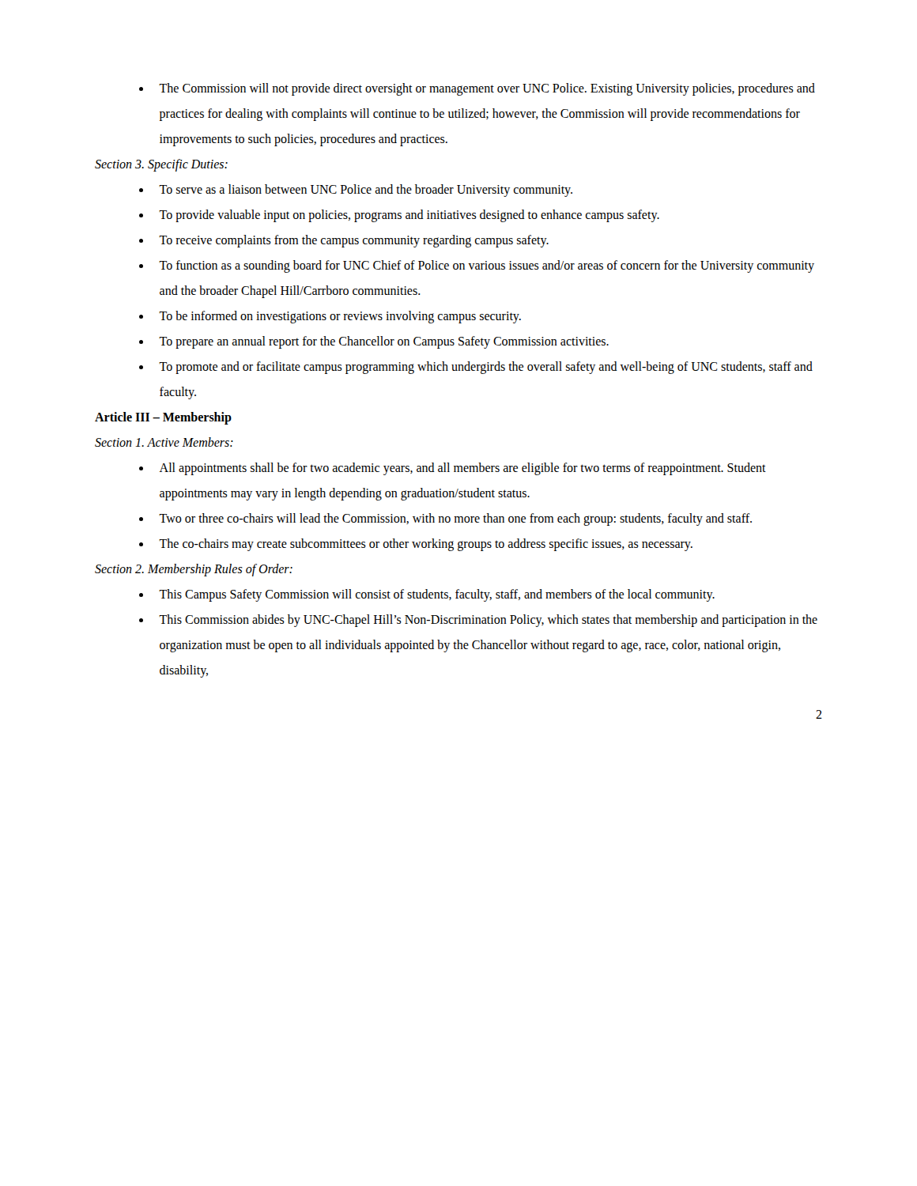The Commission will not provide direct oversight or management over UNC Police. Existing University policies, procedures and practices for dealing with complaints will continue to be utilized; however, the Commission will provide recommendations for improvements to such policies, procedures and practices.
Section 3. Specific Duties:
To serve as a liaison between UNC Police and the broader University community.
To provide valuable input on policies, programs and initiatives designed to enhance campus safety.
To receive complaints from the campus community regarding campus safety.
To function as a sounding board for UNC Chief of Police on various issues and/or areas of concern for the University community and the broader Chapel Hill/Carrboro communities.
To be informed on investigations or reviews involving campus security.
To prepare an annual report for the Chancellor on Campus Safety Commission activities.
To promote and or facilitate campus programming which undergirds the overall safety and well-being of UNC students, staff and faculty.
Article III – Membership
Section 1. Active Members:
All appointments shall be for two academic years, and all members are eligible for two terms of reappointment. Student appointments may vary in length depending on graduation/student status.
Two or three co-chairs will lead the Commission, with no more than one from each group: students, faculty and staff.
The co-chairs may create subcommittees or other working groups to address specific issues, as necessary.
Section 2. Membership Rules of Order:
This Campus Safety Commission will consist of students, faculty, staff, and members of the local community.
This Commission abides by UNC-Chapel Hill’s Non-Discrimination Policy, which states that membership and participation in the organization must be open to all individuals appointed by the Chancellor without regard to age, race, color, national origin, disability,
2